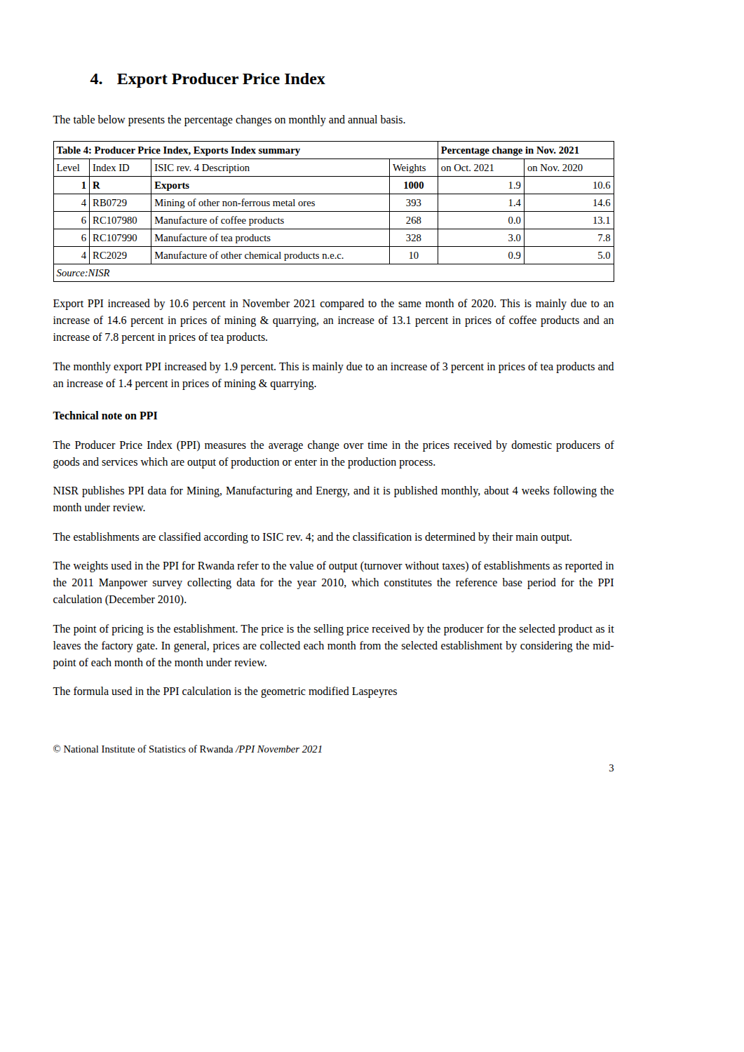4. Export Producer Price Index
The table below presents the percentage changes on monthly and annual basis.
| Table 4: Producer Price Index, Exports Index summary | Percentage change in Nov. 2021 |
| Level | Index ID | ISIC rev. 4 Description | Weights | on Oct. 2021 | on Nov. 2020 |
| 1 | R | Exports | 1000 | 1.9 | 10.6 |
| 4 | RB0729 | Mining of other non-ferrous metal ores | 393 | 1.4 | 14.6 |
| 6 | RC107980 | Manufacture of coffee products | 268 | 0.0 | 13.1 |
| 6 | RC107990 | Manufacture of tea products | 328 | 3.0 | 7.8 |
| 4 | RC2029 | Manufacture of other chemical products n.e.c. | 10 | 0.9 | 5.0 |
| Source:NISR |
Export PPI increased by 10.6 percent in November 2021 compared to the same month of 2020. This is mainly due to an increase of 14.6 percent in prices of mining & quarrying, an increase of 13.1 percent in prices of coffee products and an increase of 7.8 percent in prices of tea products.
The monthly export PPI increased by 1.9 percent. This is mainly due to an increase of 3 percent in prices of tea products and an increase of 1.4 percent in prices of mining & quarrying.
Technical note on PPI
The Producer Price Index (PPI) measures the average change over time in the prices received by domestic producers of goods and services which are output of production or enter in the production process.
NISR publishes PPI data for Mining, Manufacturing and Energy, and it is published monthly, about 4 weeks following the month under review.
The establishments are classified according to ISIC rev. 4; and the classification is determined by their main output.
The weights used in the PPI for Rwanda refer to the value of output (turnover without taxes) of establishments as reported in the 2011 Manpower survey collecting data for the year 2010, which constitutes the reference base period for the PPI calculation (December 2010).
The point of pricing is the establishment. The price is the selling price received by the producer for the selected product as it leaves the factory gate. In general, prices are collected each month from the selected establishment by considering the mid-point of each month of the month under review.
The formula used in the PPI calculation is the geometric modified Laspeyres
© National Institute of Statistics of Rwanda /PPI November 2021
3